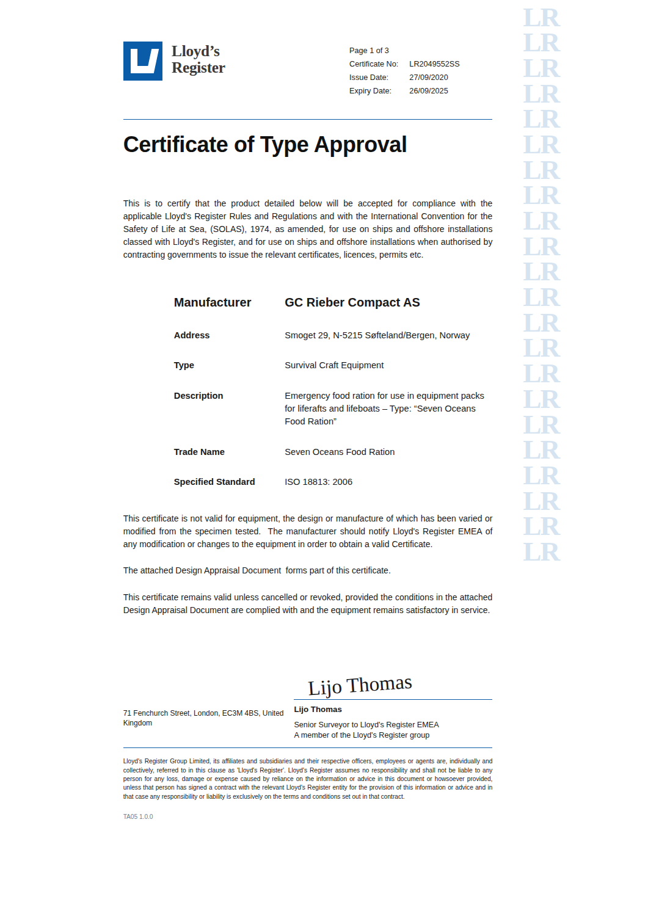LR LR LR LR LR LR LR LR LR LR LR LR LR LR LR LR LR LR LR LR LR LR
Lloyd’s
Register
Page 1 of 3
Certificate No: LR2049552SS
Issue Date: 27/09/2020
Expiry Date: 26/09/2025
Certificate of Type Approval
This is to certify that the product detailed below will be accepted for compliance with the applicable Lloyd's Register Rules and Regulations and with the International Convention for the Safety of Life at Sea, (SOLAS), 1974, as amended, for use on ships and offshore installations classed with Lloyd's Register, and for use on ships and offshore installations when authorised by contracting governments to issue the relevant certificates, licences, permits etc.
Manufacturer
GC Rieber Compact AS
Address
Smoget 29, N-5215 Søfteland/Bergen, Norway
Type
Survival Craft Equipment
Description
Emergency food ration for use in equipment packs for liferafts and lifeboats – Type: “Seven Oceans Food Ration”
Trade Name
Seven Oceans Food Ration
Specified Standard
ISO 18813: 2006
This certificate is not valid for equipment, the design or manufacture of which has been varied or modified from the specimen tested. The manufacturer should notify Lloyd's Register EMEA of any modification or changes to the equipment in order to obtain a valid Certificate.
The attached Design Appraisal Document forms part of this certificate.
This certificate remains valid unless cancelled or revoked, provided the conditions in the attached Design Appraisal Document are complied with and the equipment remains satisfactory in service.
Lijo Thomas
Lijo Thomas
Senior Surveyor to Lloyd's Register EMEA
A member of the Lloyd's Register group
71 Fenchurch Street, London, EC3M 4BS, United Kingdom
Lloyd's Register Group Limited, its affiliates and subsidiaries and their respective officers, employees or agents are, individually and collectively, referred to in this clause as 'Lloyd's Register'. Lloyd's Register assumes no responsibility and shall not be liable to any person for any loss, damage or expense caused by reliance on the information or advice in this document or howsoever provided, unless that person has signed a contract with the relevant Lloyd's Register entity for the provision of this information or advice and in that case any responsibility or liability is exclusively on the terms and conditions set out in that contract.
TA05 1.0.0